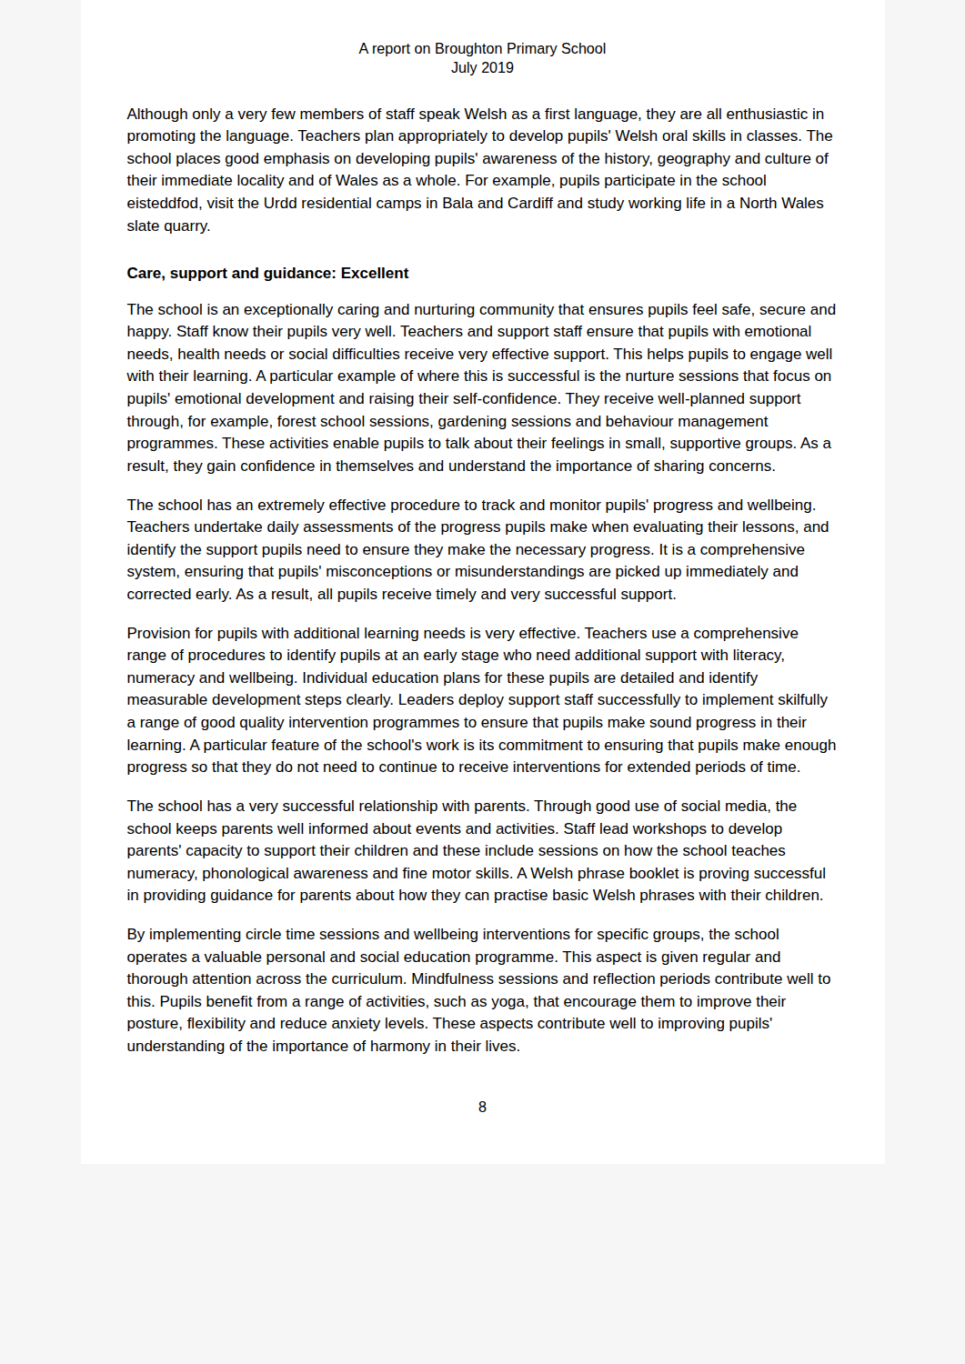A report on Broughton Primary School
July 2019
Although only a very few members of staff speak Welsh as a first language, they are all enthusiastic in promoting the language. Teachers plan appropriately to develop pupils' Welsh oral skills in classes. The school places good emphasis on developing pupils' awareness of the history, geography and culture of their immediate locality and of Wales as a whole. For example, pupils participate in the school eisteddfod, visit the Urdd residential camps in Bala and Cardiff and study working life in a North Wales slate quarry.
Care, support and guidance: Excellent
The school is an exceptionally caring and nurturing community that ensures pupils feel safe, secure and happy. Staff know their pupils very well. Teachers and support staff ensure that pupils with emotional needs, health needs or social difficulties receive very effective support. This helps pupils to engage well with their learning. A particular example of where this is successful is the nurture sessions that focus on pupils' emotional development and raising their self-confidence. They receive well-planned support through, for example, forest school sessions, gardening sessions and behaviour management programmes. These activities enable pupils to talk about their feelings in small, supportive groups. As a result, they gain confidence in themselves and understand the importance of sharing concerns.
The school has an extremely effective procedure to track and monitor pupils' progress and wellbeing. Teachers undertake daily assessments of the progress pupils make when evaluating their lessons, and identify the support pupils need to ensure they make the necessary progress. It is a comprehensive system, ensuring that pupils' misconceptions or misunderstandings are picked up immediately and corrected early. As a result, all pupils receive timely and very successful support.
Provision for pupils with additional learning needs is very effective. Teachers use a comprehensive range of procedures to identify pupils at an early stage who need additional support with literacy, numeracy and wellbeing. Individual education plans for these pupils are detailed and identify measurable development steps clearly. Leaders deploy support staff successfully to implement skilfully a range of good quality intervention programmes to ensure that pupils make sound progress in their learning. A particular feature of the school's work is its commitment to ensuring that pupils make enough progress so that they do not need to continue to receive interventions for extended periods of time.
The school has a very successful relationship with parents. Through good use of social media, the school keeps parents well informed about events and activities. Staff lead workshops to develop parents' capacity to support their children and these include sessions on how the school teaches numeracy, phonological awareness and fine motor skills. A Welsh phrase booklet is proving successful in providing guidance for parents about how they can practise basic Welsh phrases with their children.
By implementing circle time sessions and wellbeing interventions for specific groups, the school operates a valuable personal and social education programme. This aspect is given regular and thorough attention across the curriculum. Mindfulness sessions and reflection periods contribute well to this. Pupils benefit from a range of activities, such as yoga, that encourage them to improve their posture, flexibility and reduce anxiety levels. These aspects contribute well to improving pupils' understanding of the importance of harmony in their lives.
8